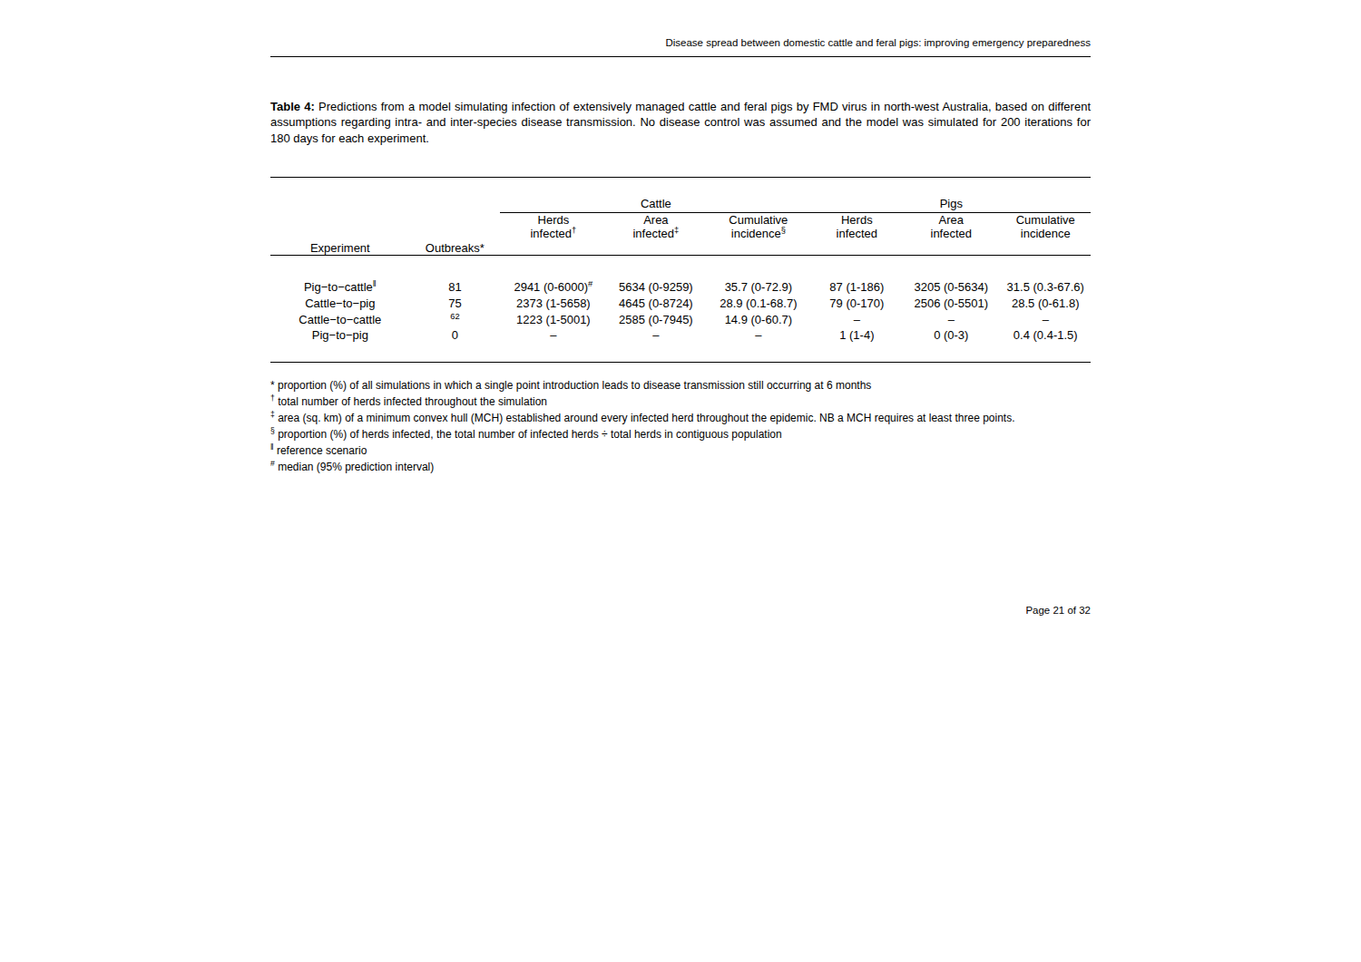Disease spread between domestic cattle and feral pigs: improving emergency preparedness
Table 4: Predictions from a model simulating infection of extensively managed cattle and feral pigs by FMD virus in north-west Australia, based on different assumptions regarding intra- and inter-species disease transmission. No disease control was assumed and the model was simulated for 200 iterations for 180 days for each experiment.
| | | Cattle | Pigs |
| | | Herds infected † | Area infected ‡ | Cumulative incidence § | Herds infected | Area infected | Cumulative incidence |
| Experiment | Outbreaks* | |
| Pig−to−cattle ‖ | 81 | 2941 (0-6000) # | 5634 (0-9259) | 35.7 (0-72.9) | 87 (1-186) | 3205 (0-5634) | 31.5 (0.3-67.6) |
| Cattle−to−pig | 75 | 2373 (1-5658) | 4645 (0-8724) | 28.9 (0.1-68.7) | 79 (0-170) | 2506 (0-5501) | 28.5 (0-61.8) |
| Cattle−to−cattle | 62 | 1223 (1-5001) | 2585 (0-7945) | 14.9 (0-60.7) | – | – | – |
| Pig−to−pig | 0 | – | – | – | 1 (1-4) | 0 (0-3) | 0.4 (0.4-1.5) |
* proportion (%) of all simulations in which a single point introduction leads to disease transmission still occurring at 6 months
† total number of herds infected throughout the simulation
‡ area (sq. km) of a minimum convex hull (MCH) established around every infected herd throughout the epidemic. NB a MCH requires at least three points.
§ proportion (%) of herds infected, the total number of infected herds ÷ total herds in contiguous population
‖ reference scenario
# median (95% prediction interval)
Page 21 of 32